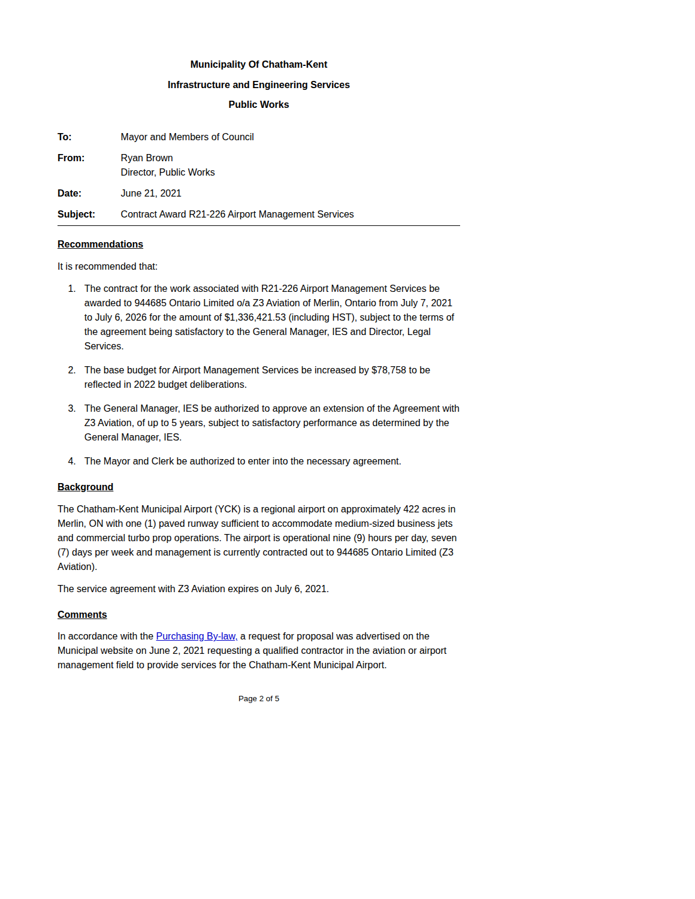Municipality Of Chatham-Kent
Infrastructure and Engineering Services
Public Works
| To: | Mayor and Members of Council |
| From: | Ryan Brown Director, Public Works |
| Date: | June 21, 2021 |
| Subject: | Contract Award R21-226 Airport Management Services |
Recommendations
It is recommended that:
The contract for the work associated with R21-226 Airport Management Services be awarded to 944685 Ontario Limited o/a Z3 Aviation of Merlin, Ontario from July 7, 2021 to July 6, 2026 for the amount of $1,336,421.53 (including HST), subject to the terms of the agreement being satisfactory to the General Manager, IES and Director, Legal Services.
The base budget for Airport Management Services be increased by $78,758 to be reflected in 2022 budget deliberations.
The General Manager, IES be authorized to approve an extension of the Agreement with Z3 Aviation, of up to 5 years, subject to satisfactory performance as determined by the General Manager, IES.
The Mayor and Clerk be authorized to enter into the necessary agreement.
Background
The Chatham-Kent Municipal Airport (YCK) is a regional airport on approximately 422 acres in Merlin, ON with one (1) paved runway sufficient to accommodate medium-sized business jets and commercial turbo prop operations. The airport is operational nine (9) hours per day, seven (7) days per week and management is currently contracted out to 944685 Ontario Limited (Z3 Aviation).
The service agreement with Z3 Aviation expires on July 6, 2021.
Comments
In accordance with the Purchasing By-law, a request for proposal was advertised on the Municipal website on June 2, 2021 requesting a qualified contractor in the aviation or airport management field to provide services for the Chatham-Kent Municipal Airport.
Page 2 of 5